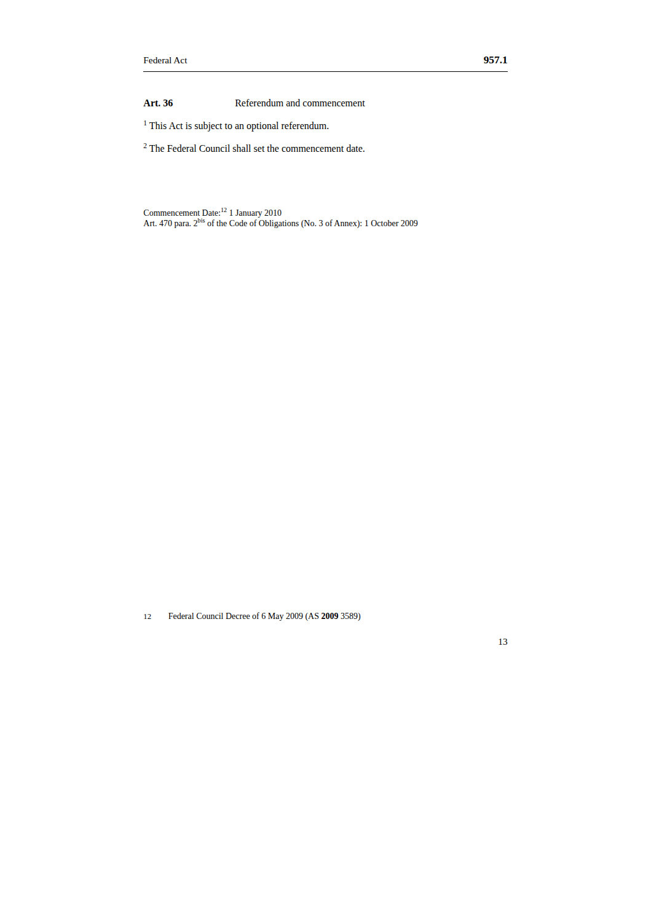Federal Act 957.1
Art. 36 Referendum and commencement
1 This Act is subject to an optional referendum.
2 The Federal Council shall set the commencement date.
Commencement Date:12 1 January 2010
Art. 470 para. 2bis of the Code of Obligations (No. 3 of Annex): 1 October 2009
12 Federal Council Decree of 6 May 2009 (AS 2009 3589)
13